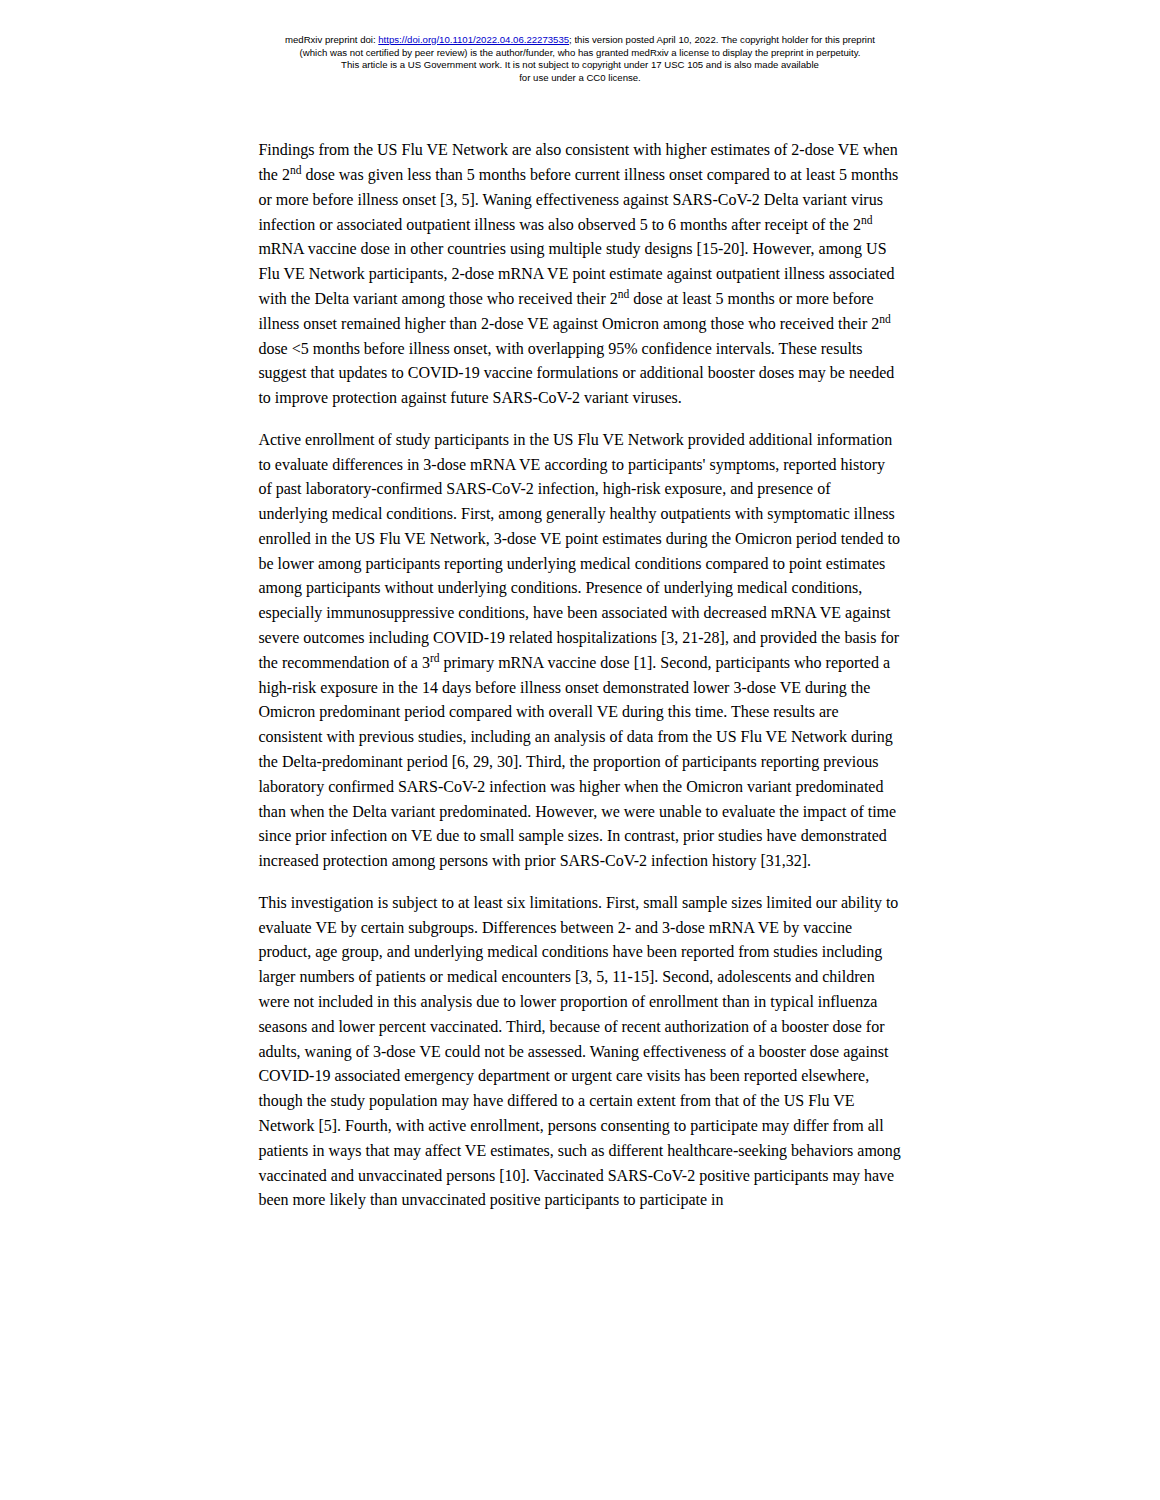medRxiv preprint doi: https://doi.org/10.1101/2022.04.06.22273535; this version posted April 10, 2022. The copyright holder for this preprint
(which was not certified by peer review) is the author/funder, who has granted medRxiv a license to display the preprint in perpetuity.
This article is a US Government work. It is not subject to copyright under 17 USC 105 and is also made available
for use under a CC0 license.
Findings from the US Flu VE Network are also consistent with higher estimates of 2-dose VE when the 2nd dose was given less than 5 months before current illness onset compared to at least 5 months or more before illness onset [3, 5]. Waning effectiveness against SARS-CoV-2 Delta variant virus infection or associated outpatient illness was also observed 5 to 6 months after receipt of the 2nd mRNA vaccine dose in other countries using multiple study designs [15-20]. However, among US Flu VE Network participants, 2-dose mRNA VE point estimate against outpatient illness associated with the Delta variant among those who received their 2nd dose at least 5 months or more before illness onset remained higher than 2-dose VE against Omicron among those who received their 2nd dose <5 months before illness onset, with overlapping 95% confidence intervals. These results suggest that updates to COVID-19 vaccine formulations or additional booster doses may be needed to improve protection against future SARS-CoV-2 variant viruses.
Active enrollment of study participants in the US Flu VE Network provided additional information to evaluate differences in 3-dose mRNA VE according to participants' symptoms, reported history of past laboratory-confirmed SARS-CoV-2 infection, high-risk exposure, and presence of underlying medical conditions. First, among generally healthy outpatients with symptomatic illness enrolled in the US Flu VE Network, 3-dose VE point estimates during the Omicron period tended to be lower among participants reporting underlying medical conditions compared to point estimates among participants without underlying conditions. Presence of underlying medical conditions, especially immunosuppressive conditions, have been associated with decreased mRNA VE against severe outcomes including COVID-19 related hospitalizations [3, 21-28], and provided the basis for the recommendation of a 3rd primary mRNA vaccine dose [1]. Second, participants who reported a high-risk exposure in the 14 days before illness onset demonstrated lower 3-dose VE during the Omicron predominant period compared with overall VE during this time. These results are consistent with previous studies, including an analysis of data from the US Flu VE Network during the Delta-predominant period [6, 29, 30]. Third, the proportion of participants reporting previous laboratory confirmed SARS-CoV-2 infection was higher when the Omicron variant predominated than when the Delta variant predominated. However, we were unable to evaluate the impact of time since prior infection on VE due to small sample sizes. In contrast, prior studies have demonstrated increased protection among persons with prior SARS-CoV-2 infection history [31,32].
This investigation is subject to at least six limitations. First, small sample sizes limited our ability to evaluate VE by certain subgroups. Differences between 2- and 3-dose mRNA VE by vaccine product, age group, and underlying medical conditions have been reported from studies including larger numbers of patients or medical encounters [3, 5, 11-15]. Second, adolescents and children were not included in this analysis due to lower proportion of enrollment than in typical influenza seasons and lower percent vaccinated. Third, because of recent authorization of a booster dose for adults, waning of 3-dose VE could not be assessed. Waning effectiveness of a booster dose against COVID-19 associated emergency department or urgent care visits has been reported elsewhere, though the study population may have differed to a certain extent from that of the US Flu VE Network [5]. Fourth, with active enrollment, persons consenting to participate may differ from all patients in ways that may affect VE estimates, such as different healthcare-seeking behaviors among vaccinated and unvaccinated persons [10]. Vaccinated SARS-CoV-2 positive participants may have been more likely than unvaccinated positive participants to participate in